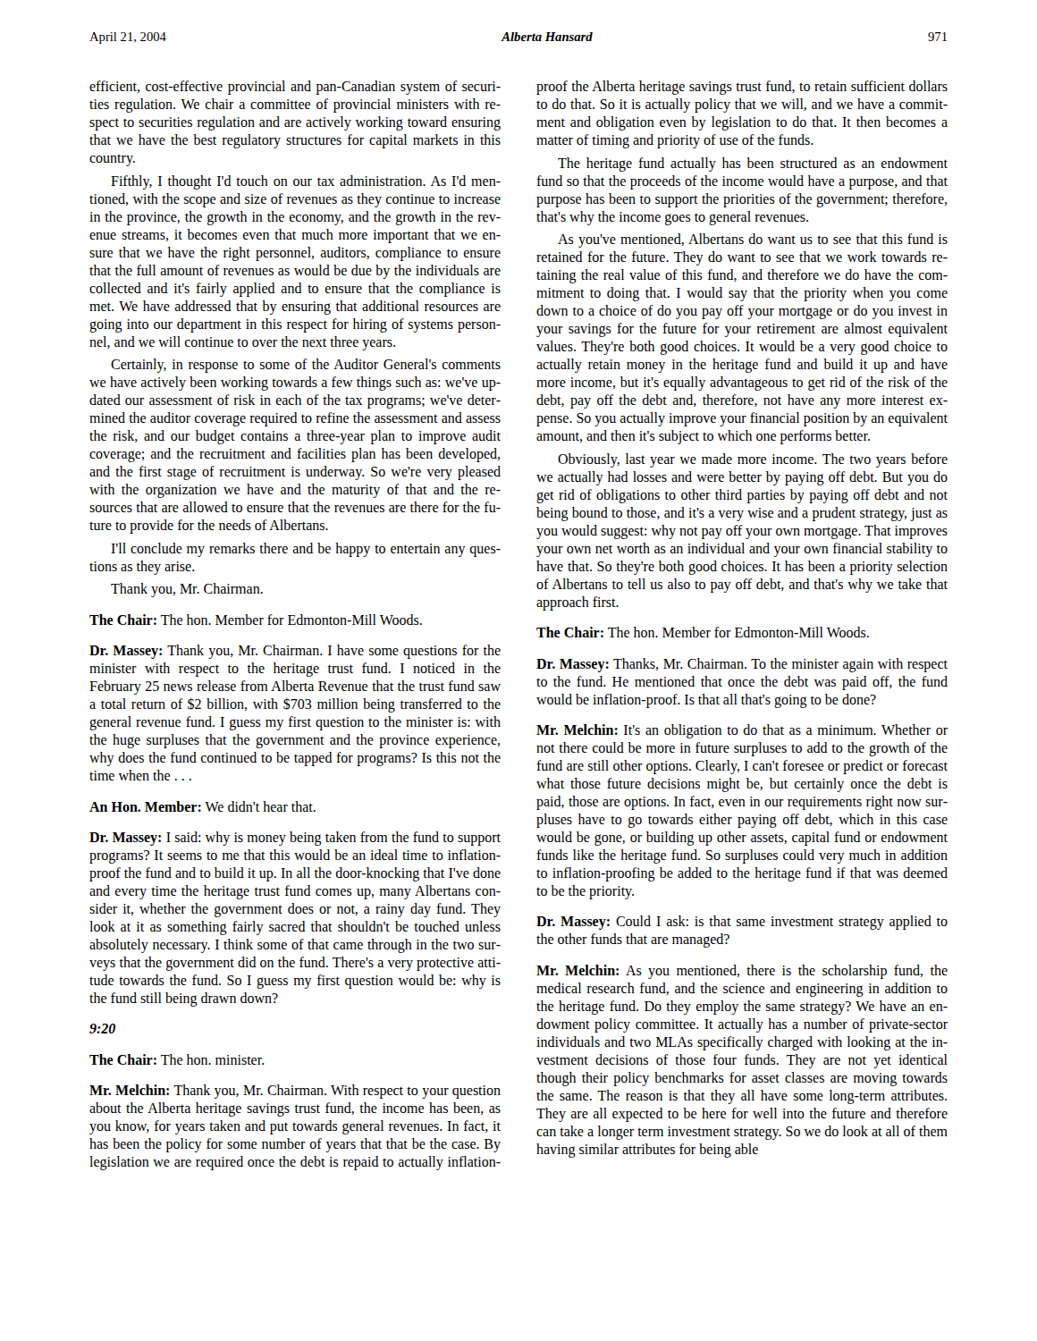April 21, 2004 Alberta Hansard 971
efficient, cost-effective provincial and pan-Canadian system of securities regulation. We chair a committee of provincial ministers with respect to securities regulation and are actively working toward ensuring that we have the best regulatory structures for capital markets in this country.
Fifthly, I thought I'd touch on our tax administration. As I'd mentioned, with the scope and size of revenues as they continue to increase in the province, the growth in the economy, and the growth in the revenue streams, it becomes even that much more important that we ensure that we have the right personnel, auditors, compliance to ensure that the full amount of revenues as would be due by the individuals are collected and it's fairly applied and to ensure that the compliance is met. We have addressed that by ensuring that additional resources are going into our department in this respect for hiring of systems personnel, and we will continue to over the next three years.
Certainly, in response to some of the Auditor General's comments we have actively been working towards a few things such as: we've updated our assessment of risk in each of the tax programs; we've determined the auditor coverage required to refine the assessment and assess the risk, and our budget contains a three-year plan to improve audit coverage; and the recruitment and facilities plan has been developed, and the first stage of recruitment is underway. So we're very pleased with the organization we have and the maturity of that and the resources that are allowed to ensure that the revenues are there for the future to provide for the needs of Albertans.
I'll conclude my remarks there and be happy to entertain any questions as they arise.
Thank you, Mr. Chairman.
The Chair: The hon. Member for Edmonton-Mill Woods.
Dr. Massey: Thank you, Mr. Chairman. I have some questions for the minister with respect to the heritage trust fund. I noticed in the February 25 news release from Alberta Revenue that the trust fund saw a total return of $2 billion, with $703 million being transferred to the general revenue fund. I guess my first question to the minister is: with the huge surpluses that the government and the province experience, why does the fund continued to be tapped for programs? Is this not the time when the . . .
An Hon. Member: We didn't hear that.
Dr. Massey: I said: why is money being taken from the fund to support programs? It seems to me that this would be an ideal time to inflation-proof the fund and to build it up. In all the door-knocking that I've done and every time the heritage trust fund comes up, many Albertans consider it, whether the government does or not, a rainy day fund. They look at it as something fairly sacred that shouldn't be touched unless absolutely necessary. I think some of that came through in the two surveys that the government did on the fund. There's a very protective attitude towards the fund. So I guess my first question would be: why is the fund still being drawn down?
9:20
The Chair: The hon. minister.
Mr. Melchin: Thank you, Mr. Chairman. With respect to your question about the Alberta heritage savings trust fund, the income has been, as you know, for years taken and put towards general revenues. In fact, it has been the policy for some number of years that that be the case. By legislation we are required once the debt is repaid to actually inflation-proof the Alberta heritage savings trust fund, to retain sufficient dollars to do that. So it is actually policy that we will, and we have a commitment and obligation even by legislation to do that. It then becomes a matter of timing and priority of use of the funds.
The heritage fund actually has been structured as an endowment fund so that the proceeds of the income would have a purpose, and that purpose has been to support the priorities of the government; therefore, that's why the income goes to general revenues.
As you've mentioned, Albertans do want us to see that this fund is retained for the future. They do want to see that we work towards retaining the real value of this fund, and therefore we do have the commitment to doing that. I would say that the priority when you come down to a choice of do you pay off your mortgage or do you invest in your savings for the future for your retirement are almost equivalent values. They're both good choices. It would be a very good choice to actually retain money in the heritage fund and build it up and have more income, but it's equally advantageous to get rid of the risk of the debt, pay off the debt and, therefore, not have any more interest expense. So you actually improve your financial position by an equivalent amount, and then it's subject to which one performs better.
Obviously, last year we made more income. The two years before we actually had losses and were better by paying off debt. But you do get rid of obligations to other third parties by paying off debt and not being bound to those, and it's a very wise and a prudent strategy, just as you would suggest: why not pay off your own mortgage. That improves your own net worth as an individual and your own financial stability to have that. So they're both good choices. It has been a priority selection of Albertans to tell us also to pay off debt, and that's why we take that approach first.
The Chair: The hon. Member for Edmonton-Mill Woods.
Dr. Massey: Thanks, Mr. Chairman. To the minister again with respect to the fund. He mentioned that once the debt was paid off, the fund would be inflation-proof. Is that all that's going to be done?
Mr. Melchin: It's an obligation to do that as a minimum. Whether or not there could be more in future surpluses to add to the growth of the fund are still other options. Clearly, I can't foresee or predict or forecast what those future decisions might be, but certainly once the debt is paid, those are options. In fact, even in our requirements right now surpluses have to go towards either paying off debt, which in this case would be gone, or building up other assets, capital fund or endowment funds like the heritage fund. So surpluses could very much in addition to inflation-proofing be added to the heritage fund if that was deemed to be the priority.
Dr. Massey: Could I ask: is that same investment strategy applied to the other funds that are managed?
Mr. Melchin: As you mentioned, there is the scholarship fund, the medical research fund, and the science and engineering in addition to the heritage fund. Do they employ the same strategy? We have an endowment policy committee. It actually has a number of private-sector individuals and two MLAs specifically charged with looking at the investment decisions of those four funds. They are not yet identical though their policy benchmarks for asset classes are moving towards the same. The reason is that they all have some long-term attributes. They are all expected to be here for well into the future and therefore can take a longer term investment strategy. So we do look at all of them having similar attributes for being able